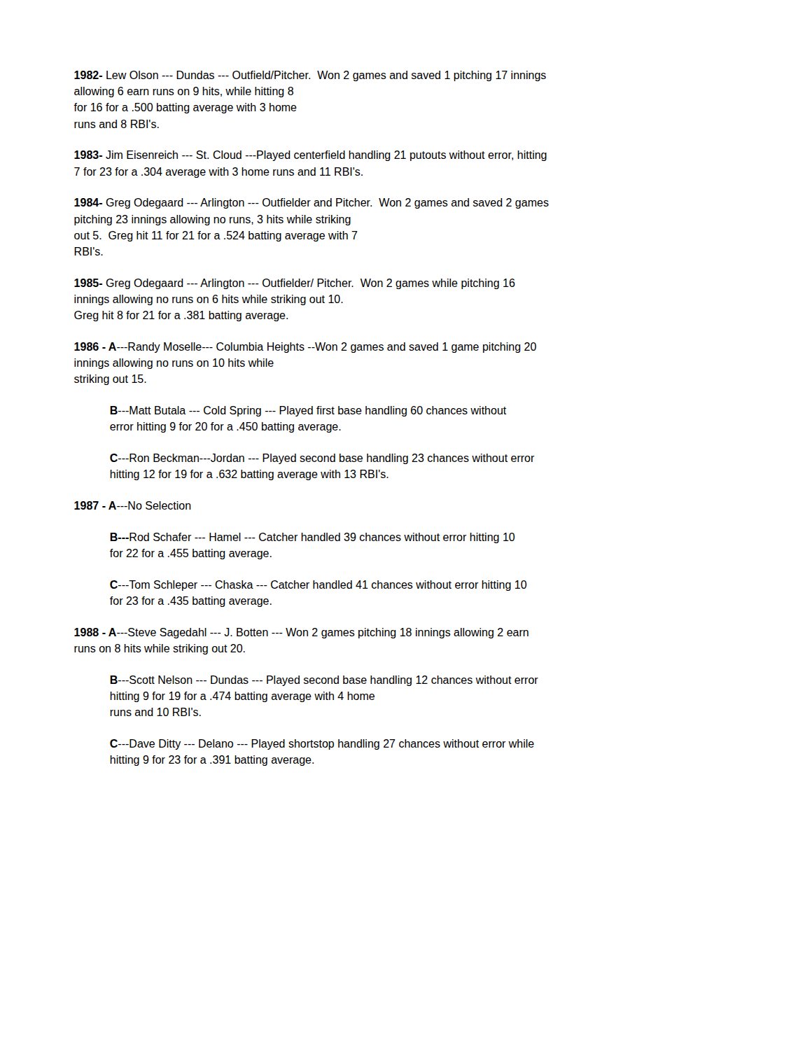1982- Lew Olson --- Dundas --- Outfield/Pitcher. Won 2 games and saved 1 pitching 17 innings
allowing 6 earn runs on 9 hits, while hitting 8
for 16 for a .500 batting average with 3 home
runs and 8 RBI's.
1983- Jim Eisenreich --- St. Cloud ---Played centerfield handling 21 putouts without error, hitting
7 for 23 for a .304 average with 3 home runs and 11 RBI's.
1984- Greg Odegaard --- Arlington --- Outfielder and Pitcher. Won 2 games and saved 2 games
pitching 23 innings allowing no runs, 3 hits while striking
out 5. Greg hit 11 for 21 for a .524 batting average with 7
RBI's.
1985- Greg Odegaard --- Arlington --- Outfielder/ Pitcher. Won 2 games while pitching 16
innings allowing no runs on 6 hits while striking out 10.
Greg hit 8 for 21 for a .381 batting average.
1986 - A---Randy Moselle--- Columbia Heights --Won 2 games and saved 1 game pitching 20
innings allowing no runs on 10 hits while
striking out 15.
B---Matt Butala --- Cold Spring --- Played first base handling 60 chances without
error hitting 9 for 20 for a .450 batting average.
C---Ron Beckman---Jordan --- Played second base handling 23 chances without error
hitting 12 for 19 for a .632 batting average with 13 RBI's.
1987 - A---No Selection
B---Rod Schafer --- Hamel --- Catcher handled 39 chances without error hitting 10
for 22 for a .455 batting average.
C---Tom Schleper --- Chaska --- Catcher handled 41 chances without error hitting 10
for 23 for a .435 batting average.
1988 - A---Steve Sagedahl --- J. Botten --- Won 2 games pitching 18 innings allowing 2 earn
runs on 8 hits while striking out 20.
B---Scott Nelson --- Dundas --- Played second base handling 12 chances without error
hitting 9 for 19 for a .474 batting average with 4 home
runs and 10 RBI's.
C---Dave Ditty --- Delano --- Played shortstop handling 27 chances without error while
hitting 9 for 23 for a .391 batting average.